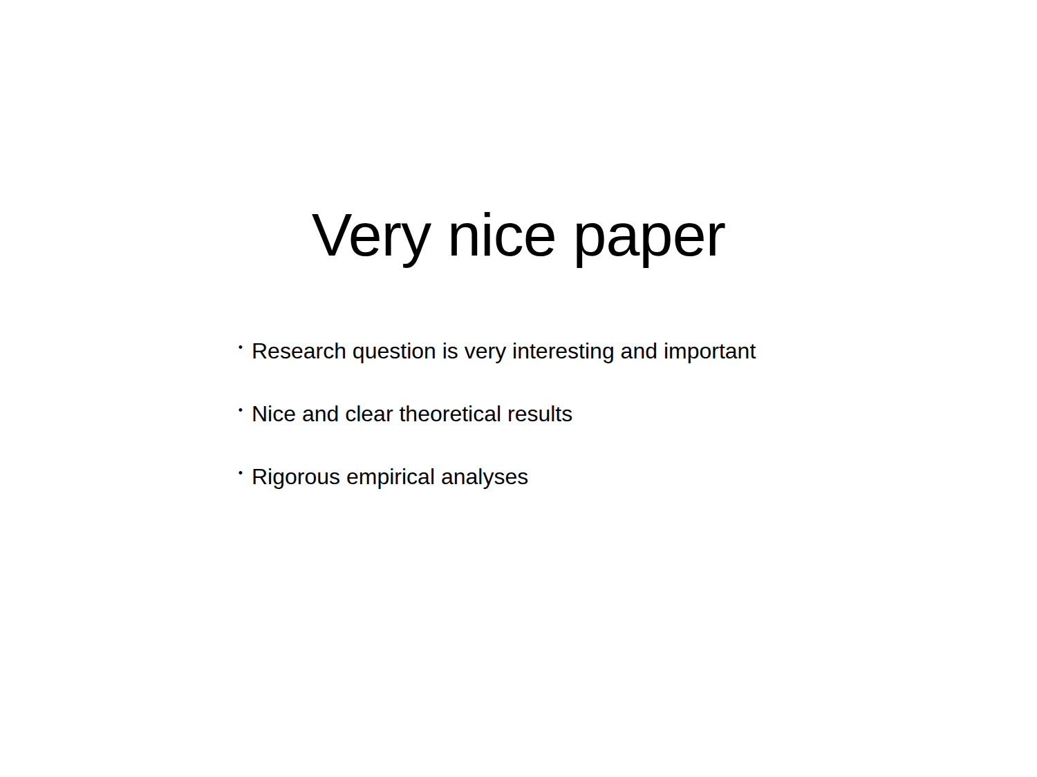Very nice paper
Research question is very interesting and important
Nice and clear theoretical results
Rigorous empirical analyses